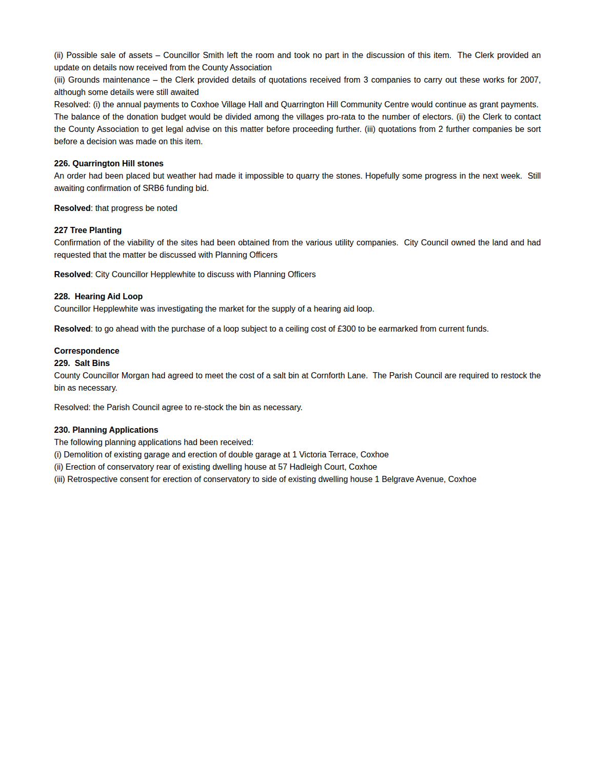(ii) Possible sale of assets – Councillor Smith left the room and took no part in the discussion of this item. The Clerk provided an update on details now received from the County Association
(iii) Grounds maintenance – the Clerk provided details of quotations received from 3 companies to carry out these works for 2007, although some details were still awaited
Resolved: (i) the annual payments to Coxhoe Village Hall and Quarrington Hill Community Centre would continue as grant payments. The balance of the donation budget would be divided among the villages pro-rata to the number of electors. (ii) the Clerk to contact the County Association to get legal advise on this matter before proceeding further. (iii) quotations from 2 further companies be sort before a decision was made on this item.
226. Quarrington Hill stones
An order had been placed but weather had made it impossible to quarry the stones. Hopefully some progress in the next week. Still awaiting confirmation of SRB6 funding bid.
Resolved: that progress be noted
227 Tree Planting
Confirmation of the viability of the sites had been obtained from the various utility companies. City Council owned the land and had requested that the matter be discussed with Planning Officers
Resolved: City Councillor Hepplewhite to discuss with Planning Officers
228. Hearing Aid Loop
Councillor Hepplewhite was investigating the market for the supply of a hearing aid loop.
Resolved: to go ahead with the purchase of a loop subject to a ceiling cost of £300 to be earmarked from current funds.
Correspondence
229. Salt Bins
County Councillor Morgan had agreed to meet the cost of a salt bin at Cornforth Lane. The Parish Council are required to restock the bin as necessary.
Resolved: the Parish Council agree to re-stock the bin as necessary.
230. Planning Applications
The following planning applications had been received:
(i) Demolition of existing garage and erection of double garage at 1 Victoria Terrace, Coxhoe
(ii) Erection of conservatory rear of existing dwelling house at 57 Hadleigh Court, Coxhoe
(iii) Retrospective consent for erection of conservatory to side of existing dwelling house 1 Belgrave Avenue, Coxhoe